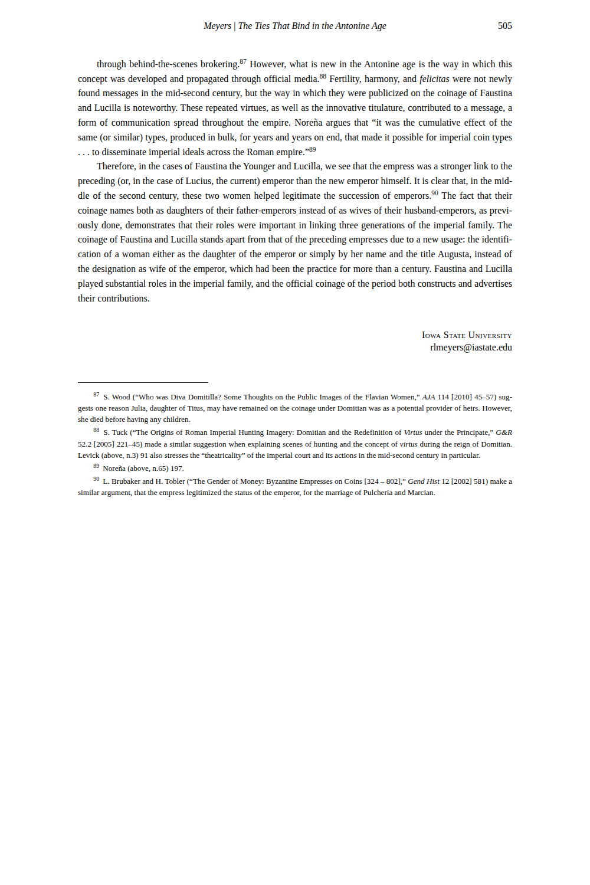Meyers | The Ties That Bind in the Antonine Age 505
through behind-the-scenes brokering.87 However, what is new in the Antonine age is the way in which this concept was developed and propagated through official media.88 Fertility, harmony, and felicitas were not newly found messages in the mid-second century, but the way in which they were publicized on the coinage of Faustina and Lucilla is noteworthy. These repeated virtues, as well as the innovative titulature, contributed to a message, a form of communication spread throughout the empire. Noreña argues that “it was the cumulative effect of the same (or similar) types, produced in bulk, for years and years on end, that made it possible for imperial coin types . . . to disseminate imperial ideals across the Roman empire.”89
Therefore, in the cases of Faustina the Younger and Lucilla, we see that the empress was a stronger link to the preceding (or, in the case of Lucius, the current) emperor than the new emperor himself. It is clear that, in the middle of the second century, these two women helped legitimate the succession of emperors.90 The fact that their coinage names both as daughters of their father-emperors instead of as wives of their husband-emperors, as previously done, demonstrates that their roles were important in linking three generations of the imperial family. The coinage of Faustina and Lucilla stands apart from that of the preceding empresses due to a new usage: the identification of a woman either as the daughter of the emperor or simply by her name and the title Augusta, instead of the designation as wife of the emperor, which had been the practice for more than a century. Faustina and Lucilla played substantial roles in the imperial family, and the official coinage of the period both constructs and advertises their contributions.
Iowa State University rlmeyers@iastate.edu
87 S. Wood (“Who was Diva Domitilla? Some Thoughts on the Public Images of the Flavian Women,” AJA 114 [2010] 45–57) suggests one reason Julia, daughter of Titus, may have remained on the coinage under Domitian was as a potential provider of heirs. However, she died before having any children.
88 S. Tuck (“The Origins of Roman Imperial Hunting Imagery: Domitian and the Redefinition of Virtus under the Principate,” G&R 52.2 [2005] 221–45) made a similar suggestion when explaining scenes of hunting and the concept of virtus during the reign of Domitian. Levick (above, n.3) 91 also stresses the “theatricality” of the imperial court and its actions in the mid-second century in particular.
89 Noreña (above, n.65) 197.
90 L. Brubaker and H. Tobler (“The Gender of Money: Byzantine Empresses on Coins [324 – 802],” Gend Hist 12 [2002] 581) make a similar argument, that the empress legitimized the status of the emperor, for the marriage of Pulcheria and Marcian.